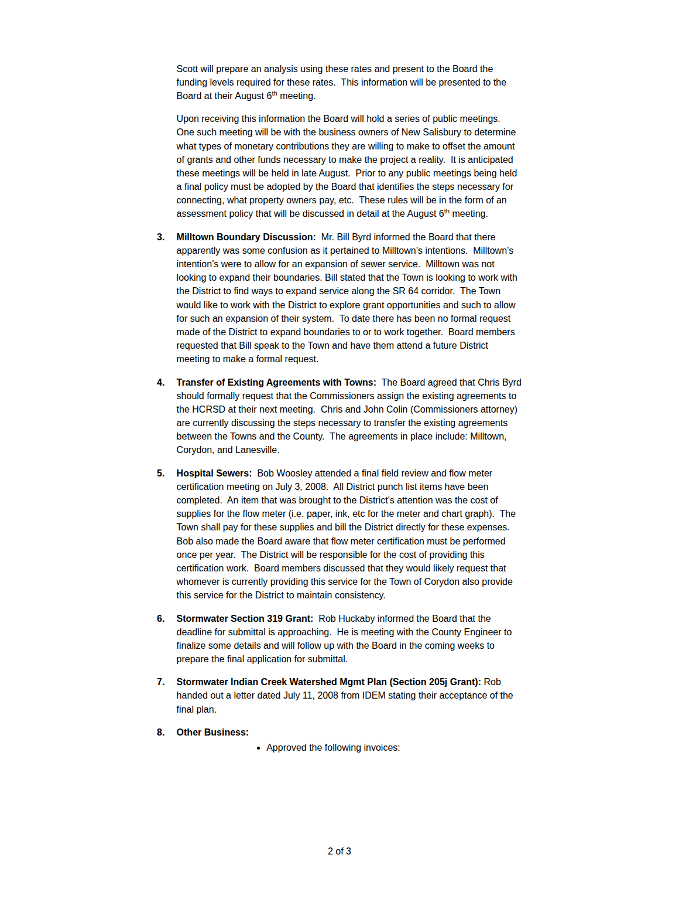Scott will prepare an analysis using these rates and present to the Board the funding levels required for these rates. This information will be presented to the Board at their August 6th meeting.
Upon receiving this information the Board will hold a series of public meetings. One such meeting will be with the business owners of New Salisbury to determine what types of monetary contributions they are willing to make to offset the amount of grants and other funds necessary to make the project a reality. It is anticipated these meetings will be held in late August. Prior to any public meetings being held a final policy must be adopted by the Board that identifies the steps necessary for connecting, what property owners pay, etc. These rules will be in the form of an assessment policy that will be discussed in detail at the August 6th meeting.
Milltown Boundary Discussion: Mr. Bill Byrd informed the Board that there apparently was some confusion as it pertained to Milltown’s intentions. Milltown’s intention’s were to allow for an expansion of sewer service. Milltown was not looking to expand their boundaries. Bill stated that the Town is looking to work with the District to find ways to expand service along the SR 64 corridor. The Town would like to work with the District to explore grant opportunities and such to allow for such an expansion of their system. To date there has been no formal request made of the District to expand boundaries to or to work together. Board members requested that Bill speak to the Town and have them attend a future District meeting to make a formal request.
Transfer of Existing Agreements with Towns: The Board agreed that Chris Byrd should formally request that the Commissioners assign the existing agreements to the HCRSD at their next meeting. Chris and John Colin (Commissioners attorney) are currently discussing the steps necessary to transfer the existing agreements between the Towns and the County. The agreements in place include: Milltown, Corydon, and Lanesville.
Hospital Sewers: Bob Woosley attended a final field review and flow meter certification meeting on July 3, 2008. All District punch list items have been completed. An item that was brought to the District's attention was the cost of supplies for the flow meter (i.e. paper, ink, etc for the meter and chart graph). The Town shall pay for these supplies and bill the District directly for these expenses. Bob also made the Board aware that flow meter certification must be performed once per year. The District will be responsible for the cost of providing this certification work. Board members discussed that they would likely request that whomever is currently providing this service for the Town of Corydon also provide this service for the District to maintain consistency.
Stormwater Section 319 Grant: Rob Huckaby informed the Board that the deadline for submittal is approaching. He is meeting with the County Engineer to finalize some details and will follow up with the Board in the coming weeks to prepare the final application for submittal.
Stormwater Indian Creek Watershed Mgmt Plan (Section 205j Grant): Rob handed out a letter dated July 11, 2008 from IDEM stating their acceptance of the final plan.
Other Business:
Approved the following invoices:
2 of 3